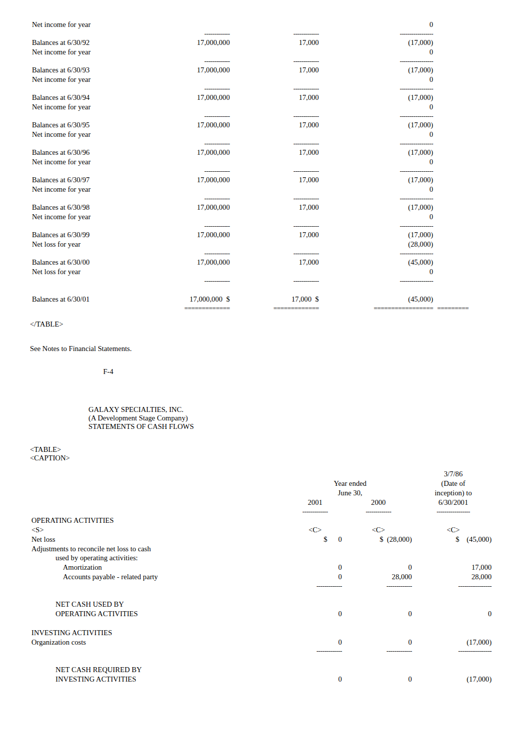| Net income for year | | | 0 | |
| | ------------- | ------------- | ----------------- | |
| Balances at 6/30/92 | 17,000,000 | 17,000 | (17,000) | |
| Net income for year | | | 0 | |
| | ------------- | ------------- | ----------------- | |
| Balances at 6/30/93 | 17,000,000 | 17,000 | (17,000) | |
| Net income for year | | | 0 | |
| | ------------- | ------------- | ----------------- | |
| Balances at 6/30/94 | 17,000,000 | 17,000 | (17,000) | |
| Net income for year | | | 0 | |
| | ------------- | ------------- | ----------------- | |
| Balances at 6/30/95 | 17,000,000 | 17,000 | (17,000) | |
| Net income for year | | | 0 | |
| | ------------- | ------------- | ----------------- | |
| Balances at 6/30/96 | 17,000,000 | 17,000 | (17,000) | |
| Net income for year | | | 0 | |
| | ------------- | ------------- | ----------------- | |
| Balances at 6/30/97 | 17,000,000 | 17,000 | (17,000) | |
| Net income for year | | | 0 | |
| | ------------- | ------------- | ----------------- | |
| Balances at 6/30/98 | 17,000,000 | 17,000 | (17,000) | |
| Net income for year | | | 0 | |
| | ------------- | ------------- | ----------------- | |
| Balances at 6/30/99 | 17,000,000 | 17,000 | (17,000) | |
| Net loss for year | | | (28,000) | |
| | ------------- | ------------- | ----------------- | |
| Balances at 6/30/00 | 17,000,000 | 17,000 | (45,000) | |
| Net loss for year | | | 0 | |
| | ------------- | ------------- | ----------------- | |
| Balances at 6/30/01 | 17,000,000 $ | 17,000 $ | (45,000) | |
| | ============= | ============= | ================= | ========= |
</TABLE>
See Notes to Financial Statements.
F-4
GALAXY SPECIALTIES, INC.
(A Development Stage Company)
STATEMENTS OF CASH FLOWS
<TABLE>
<CAPTION>
| | | | 3/7/86 | |
| | Year ended | (Date of | |
| | June 30, | inception) to | |
| | 2001 | 2000 | 6/30/2001 | |
| | ------------- | ------------- | ----------------- | |
| OPERATING ACTIVITIES | | | | |
| <S> | <C> | <C> | <C> | |
| Net loss | $ 0 | $ (28,000) | $ (45,000) | |
| Adjustments to reconcile net loss to cash | | | | |
| used by operating activities: | | | | |
| Amortization | 0 | 0 | 17,000 | |
| Accounts payable - related party | 0 | 28,000 | 28,000 | |
| | ------------- | ------------- | ----------------- | |
| NET CASH USED BY | | | | |
| OPERATING ACTIVITIES | 0 | 0 | 0 | |
| INVESTING ACTIVITIES | | | | |
| Organization costs | 0 | 0 | (17,000) | |
| | ------------- | ------------- | ----------------- | |
| NET CASH REQUIRED BY | | | | |
| INVESTING ACTIVITIES | 0 | 0 | (17,000) | |